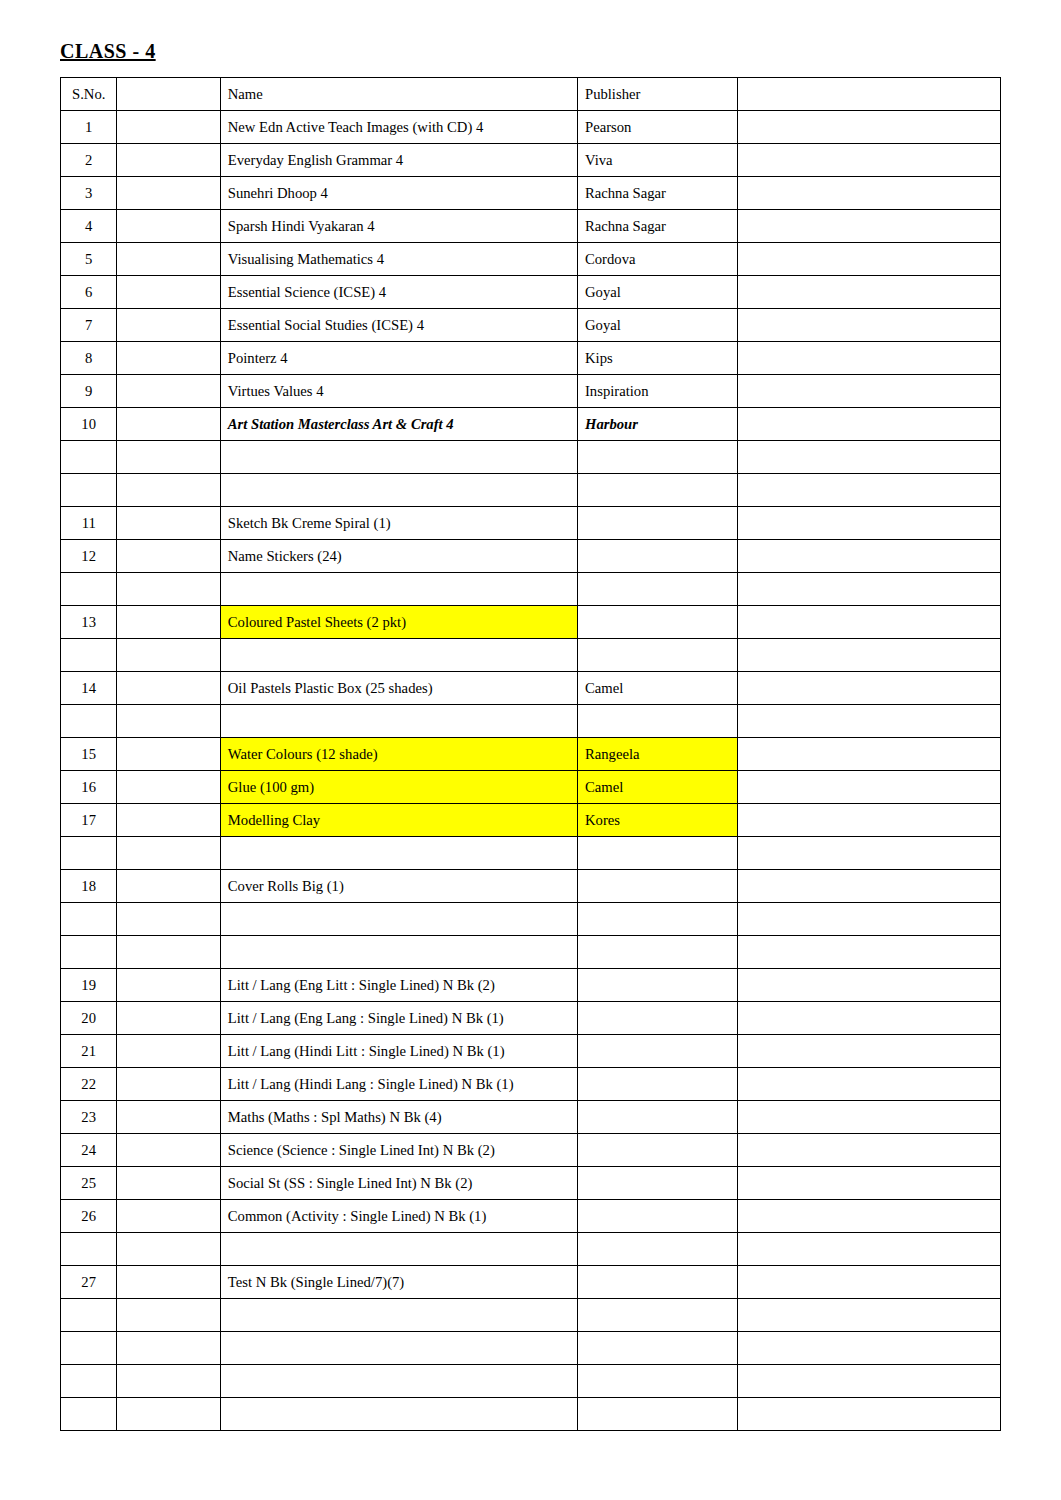CLASS - 4
| S.No. | | Name | Publisher | |
| --- | --- | --- | --- | --- |
| 1 | | New Edn Active Teach Images (with CD) 4 | Pearson | |
| 2 | | Everyday English Grammar 4 | Viva | |
| 3 | | Sunehri Dhoop 4 | Rachna Sagar | |
| 4 | | Sparsh Hindi Vyakaran 4 | Rachna Sagar | |
| 5 | | Visualising Mathematics 4 | Cordova | |
| 6 | | Essential Science (ICSE) 4 | Goyal | |
| 7 | | Essential Social Studies (ICSE) 4 | Goyal | |
| 8 | | Pointerz 4 | Kips | |
| 9 | | Virtues Values 4 | Inspiration | |
| 10 | | Art Station Masterclass Art & Craft 4 | Harbour | |
| 11 | | Sketch Bk Creme Spiral (1) | | |
| 12 | | Name Stickers (24) | | |
| 13 | | Coloured Pastel Sheets (2 pkt) | | |
| 14 | | Oil Pastels Plastic Box (25 shades) | Camel | |
| 15 | | Water Colours (12 shade) | Rangeela | |
| 16 | | Glue (100 gm) | Camel | |
| 17 | | Modelling Clay | Kores | |
| 18 | | Cover Rolls Big (1) | | |
| 19 | | Litt / Lang (Eng Litt : Single Lined) N Bk (2) | | |
| 20 | | Litt / Lang (Eng Lang : Single Lined) N Bk (1) | | |
| 21 | | Litt / Lang (Hindi Litt : Single Lined) N Bk (1) | | |
| 22 | | Litt / Lang (Hindi Lang : Single Lined) N Bk (1) | | |
| 23 | | Maths (Maths : Spl Maths) N Bk (4) | | |
| 24 | | Science (Science : Single Lined Int) N Bk (2) | | |
| 25 | | Social St (SS : Single Lined Int) N Bk (2) | | |
| 26 | | Common (Activity : Single Lined) N Bk (1) | | |
| 27 | | Test N Bk (Single Lined/7)(7) | | |